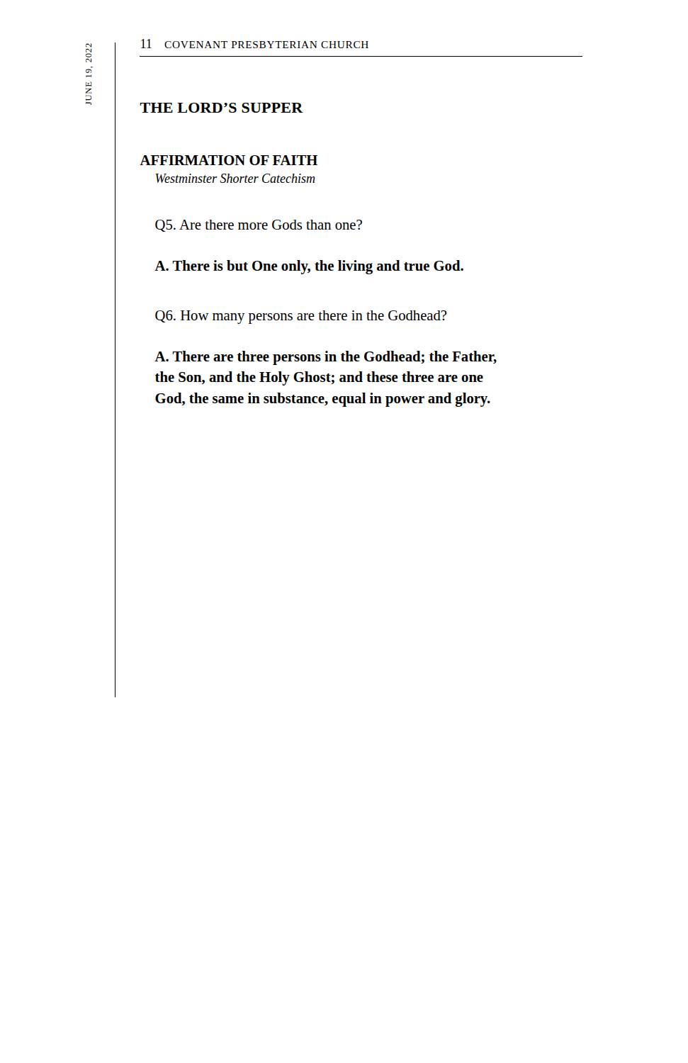June 19, 2022
11 Covenant Presbyterian Church
THE LORD’S SUPPER
AFFIRMATION OF FAITH
Westminster Shorter Catechism
Q5. Are there more Gods than one?
A. There is but One only, the living and true God.
Q6. How many persons are there in the Godhead?
A. There are three persons in the Godhead; the Father, the Son, and the Holy Ghost; and these three are one God, the same in substance, equal in power and glory.